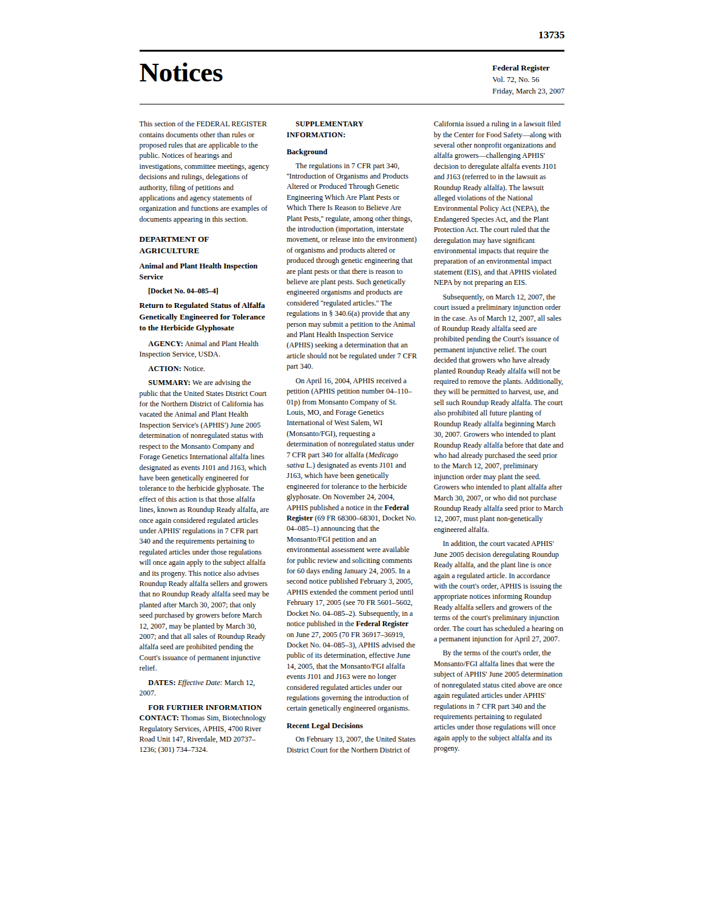13735
Notices
Federal Register
Vol. 72, No. 56
Friday, March 23, 2007
This section of the FEDERAL REGISTER contains documents other than rules or proposed rules that are applicable to the public. Notices of hearings and investigations, committee meetings, agency decisions and rulings, delegations of authority, filing of petitions and applications and agency statements of organization and functions are examples of documents appearing in this section.
DEPARTMENT OF AGRICULTURE
Animal and Plant Health Inspection Service
[Docket No. 04–085–4]
Return to Regulated Status of Alfalfa Genetically Engineered for Tolerance to the Herbicide Glyphosate
AGENCY: Animal and Plant Health Inspection Service, USDA.
ACTION: Notice.
SUMMARY: We are advising the public that the United States District Court for the Northern District of California has vacated the Animal and Plant Health Inspection Service's (APHIS') June 2005 determination of nonregulated status with respect to the Monsanto Company and Forage Genetics International alfalfa lines designated as events J101 and J163, which have been genetically engineered for tolerance to the herbicide glyphosate. The effect of this action is that those alfalfa lines, known as Roundup Ready alfalfa, are once again considered regulated articles under APHIS' regulations in 7 CFR part 340 and the requirements pertaining to regulated articles under those regulations will once again apply to the subject alfalfa and its progeny. This notice also advises Roundup Ready alfalfa sellers and growers that no Roundup Ready alfalfa seed may be planted after March 30, 2007; that only seed purchased by growers before March 12, 2007, may be planted by March 30, 2007; and that all sales of Roundup Ready alfalfa seed are prohibited pending the Court's issuance of permanent injunctive relief.
DATES: Effective Date: March 12, 2007.
FOR FURTHER INFORMATION CONTACT: Thomas Sim, Biotechnology Regulatory Services, APHIS, 4700 River Road Unit 147, Riverdale, MD 20737–1236; (301) 734–7324.
SUPPLEMENTARY INFORMATION:
Background
The regulations in 7 CFR part 340, ''Introduction of Organisms and Products Altered or Produced Through Genetic Engineering Which Are Plant Pests or Which There Is Reason to Believe Are Plant Pests,'' regulate, among other things, the introduction (importation, interstate movement, or release into the environment) of organisms and products altered or produced through genetic engineering that are plant pests or that there is reason to believe are plant pests. Such genetically engineered organisms and products are considered ''regulated articles.'' The regulations in § 340.6(a) provide that any person may submit a petition to the Animal and Plant Health Inspection Service (APHIS) seeking a determination that an article should not be regulated under 7 CFR part 340.
On April 16, 2004, APHIS received a petition (APHIS petition number 04–110–01p) from Monsanto Company of St. Louis, MO, and Forage Genetics International of West Salem, WI (Monsanto/FGI), requesting a determination of nonregulated status under 7 CFR part 340 for alfalfa (Medicago sativa L.) designated as events J101 and J163, which have been genetically engineered for tolerance to the herbicide glyphosate. On November 24, 2004, APHIS published a notice in the Federal Register (69 FR 68300–68301, Docket No. 04–085–1) announcing that the Monsanto/FGI petition and an environmental assessment were available for public review and soliciting comments for 60 days ending January 24, 2005. In a second notice published February 3, 2005, APHIS extended the comment period until February 17, 2005 (see 70 FR 5601–5602, Docket No. 04–085–2). Subsequently, in a notice published in the Federal Register on June 27, 2005 (70 FR 36917–36919, Docket No. 04–085–3), APHIS advised the public of its determination, effective June 14, 2005, that the Monsanto/FGI alfalfa events J101 and J163 were no longer considered regulated articles under our regulations governing the introduction of certain genetically engineered organisms.
Recent Legal Decisions
On February 13, 2007, the United States District Court for the Northern District of California issued a ruling in a lawsuit filed by the Center for Food Safety—along with several other nonprofit organizations and alfalfa growers—challenging APHIS' decision to deregulate alfalfa events J101 and J163 (referred to in the lawsuit as Roundup Ready alfalfa). The lawsuit alleged violations of the National Environmental Policy Act (NEPA), the Endangered Species Act, and the Plant Protection Act. The court ruled that the deregulation may have significant environmental impacts that require the preparation of an environmental impact statement (EIS), and that APHIS violated NEPA by not preparing an EIS.
Subsequently, on March 12, 2007, the court issued a preliminary injunction order in the case. As of March 12, 2007, all sales of Roundup Ready alfalfa seed are prohibited pending the Court's issuance of permanent injunctive relief. The court decided that growers who have already planted Roundup Ready alfalfa will not be required to remove the plants. Additionally, they will be permitted to harvest, use, and sell such Roundup Ready alfalfa. The court also prohibited all future planting of Roundup Ready alfalfa beginning March 30, 2007. Growers who intended to plant Roundup Ready alfalfa before that date and who had already purchased the seed prior to the March 12, 2007, preliminary injunction order may plant the seed. Growers who intended to plant alfalfa after March 30, 2007, or who did not purchase Roundup Ready alfalfa seed prior to March 12, 2007, must plant non-genetically engineered alfalfa.
In addition, the court vacated APHIS' June 2005 decision deregulating Roundup Ready alfalfa, and the plant line is once again a regulated article. In accordance with the court's order, APHIS is issuing the appropriate notices informing Roundup Ready alfalfa sellers and growers of the terms of the court's preliminary injunction order. The court has scheduled a hearing on a permanent injunction for April 27, 2007.
By the terms of the court's order, the Monsanto/FGI alfalfa lines that were the subject of APHIS' June 2005 determination of nonregulated status cited above are once again regulated articles under APHIS' regulations in 7 CFR part 340 and the requirements pertaining to regulated articles under those regulations will once again apply to the subject alfalfa and its progeny.